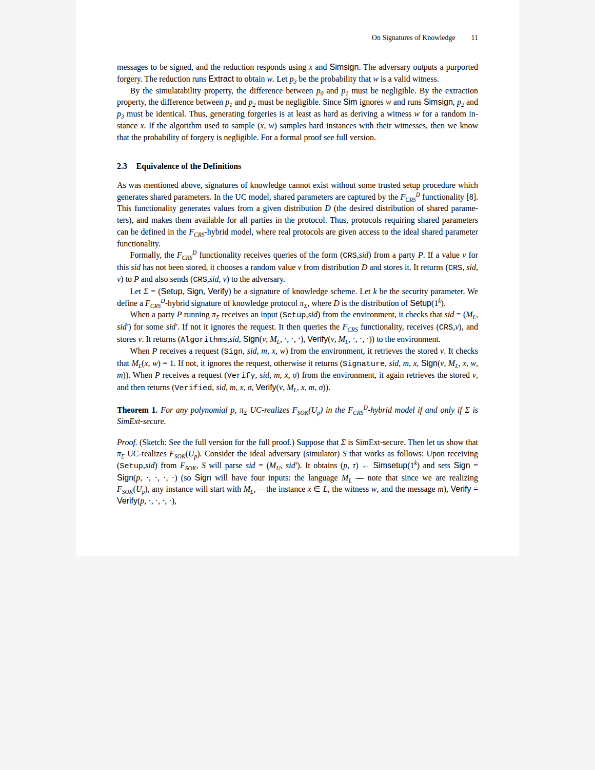On Signatures of Knowledge 11
messages to be signed, and the reduction responds using x and Simsign. The adversary outputs a purported forgery. The reduction runs Extract to obtain w. Let p3 be the probability that w is a valid witness.
By the simulatability property, the difference between p0 and p1 must be negligible. By the extraction property, the difference between p1 and p2 must be negligible. Since Sim ignores w and runs Simsign, p2 and p3 must be identical. Thus, generating forgeries is at least as hard as deriving a witness w for a random instance x. If the algorithm used to sample (x, w) samples hard instances with their witnesses, then we know that the probability of forgery is negligible. For a formal proof see full version.
2.3 Equivalence of the Definitions
As was mentioned above, signatures of knowledge cannot exist without some trusted setup procedure which generates shared parameters. In the UC model, shared parameters are captured by the FCRSD functionality [8]. This functionality generates values from a given distribution D (the desired distribution of shared parameters), and makes them available for all parties in the protocol. Thus, protocols requiring shared parameters can be defined in the FCRS-hybrid model, where real protocols are given access to the ideal shared parameter functionality.
Formally, the FCRSD functionality receives queries of the form (CRS,sid) from a party P. If a value v for this sid has not been stored, it chooses a random value v from distribution D and stores it. It returns (CRS, sid, v) to P and also sends (CRS,sid, v) to the adversary.
Let Σ = (Setup, Sign, Verify) be a signature of knowledge scheme. Let k be the security parameter. We define a FCRSD-hybrid signature of knowledge protocol πΣ, where D is the distribution of Setup(1k).
When a party P running πΣ receives an input (Setup,sid) from the environment, it checks that sid = (ML, sid′) for some sid′. If not it ignores the request. It then queries the FCRS functionality, receives (CRS,v), and stores v. It returns (Algorithms,sid, Sign(v, ML, ·, ·, ·), Verify(v, ML, ·, ·, ·)) to the environment.
When P receives a request (Sign, sid, m, x, w) from the environment, it retrieves the stored v. It checks that ML(x, w) = 1. If not, it ignores the request, otherwise it returns (Signature, sid, m, x, Sign(v, ML, x, w, m)). When P receives a request (Verify, sid, m, x, σ) from the environment, it again retrieves the stored v, and then returns (Verified, sid, m, x, σ, Verify(v, ML, x, m, σ)).
Theorem 1. For any polynomial p, πΣ UC-realizes FSOK(Up) in the FCRSD-hybrid model if and only if Σ is SimExt-secure.
Proof. (Sketch: See the full version for the full proof.) Suppose that Σ is SimExt-secure. Then let us show that πΣ UC-realizes FSOK(Up). Consider the ideal adversary (simulator) S that works as follows: Upon receiving (Setup,sid) from FSOK, S will parse sid = (MU, sid′). It obtains (p, τ) ← Simsetup(1k) and sets Sign = Sign(p, ·, ·, ·, ·) (so Sign will have four inputs: the language ML — note that since we are realizing FSOK(Up), any instance will start with ML,— the instance x ∈ L, the witness w, and the message m), Verify = Verify(p, ·, ·, ·, ·),